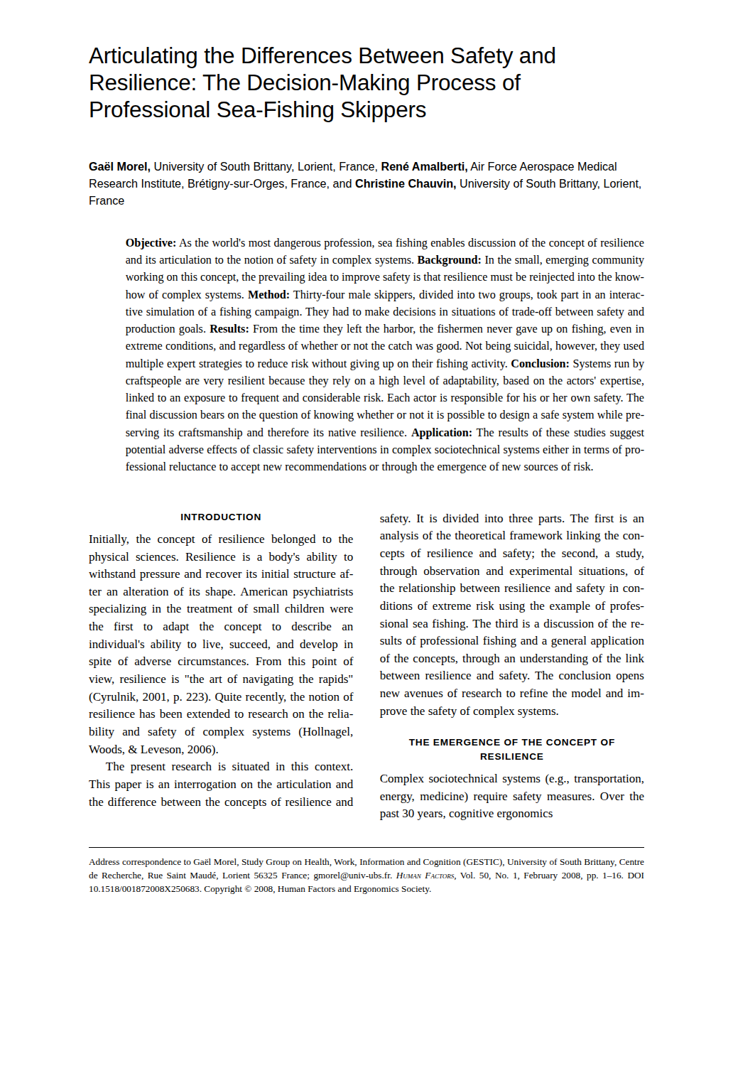Articulating the Differences Between Safety and Resilience: The Decision-Making Process of Professional Sea-Fishing Skippers
Gaël Morel, University of South Brittany, Lorient, France, René Amalberti, Air Force Aerospace Medical Research Institute, Brétigny-sur-Orges, France, and Christine Chauvin, University of South Brittany, Lorient, France
Objective: As the world's most dangerous profession, sea fishing enables discussion of the concept of resilience and its articulation to the notion of safety in complex systems. Background: In the small, emerging community working on this concept, the prevailing idea to improve safety is that resilience must be reinjected into the know-how of complex systems. Method: Thirty-four male skippers, divided into two groups, took part in an interactive simulation of a fishing campaign. They had to make decisions in situations of trade-off between safety and production goals. Results: From the time they left the harbor, the fishermen never gave up on fishing, even in extreme conditions, and regardless of whether or not the catch was good. Not being suicidal, however, they used multiple expert strategies to reduce risk without giving up on their fishing activity. Conclusion: Systems run by craftspeople are very resilient because they rely on a high level of adaptability, based on the actors' expertise, linked to an exposure to frequent and considerable risk. Each actor is responsible for his or her own safety. The final discussion bears on the question of knowing whether or not it is possible to design a safe system while preserving its craftsmanship and therefore its native resilience. Application: The results of these studies suggest potential adverse effects of classic safety interventions in complex sociotechnical systems either in terms of professional reluctance to accept new recommendations or through the emergence of new sources of risk.
Introduction
Initially, the concept of resilience belonged to the physical sciences. Resilience is a body's ability to withstand pressure and recover its initial structure after an alteration of its shape. American psychiatrists specializing in the treatment of small children were the first to adapt the concept to describe an individual's ability to live, succeed, and develop in spite of adverse circumstances. From this point of view, resilience is "the art of navigating the rapids" (Cyrulnik, 2001, p. 223). Quite recently, the notion of resilience has been extended to research on the reliability and safety of complex systems (Hollnagel, Woods, & Leveson, 2006).
The present research is situated in this context. This paper is an interrogation on the articulation and the difference between the concepts of resilience and safety. It is divided into three parts. The first is an analysis of the theoretical framework linking the concepts of resilience and safety; the second, a study, through observation and experimental situations, of the relationship between resilience and safety in conditions of extreme risk using the example of professional sea fishing. The third is a discussion of the results of professional fishing and a general application of the concepts, through an understanding of the link between resilience and safety. The conclusion opens new avenues of research to refine the model and improve the safety of complex systems.
The Emergence of the Concept of Resilience
Complex sociotechnical systems (e.g., transportation, energy, medicine) require safety measures. Over the past 30 years, cognitive ergonomics
Address correspondence to Gaël Morel, Study Group on Health, Work, Information and Cognition (GESTIC), University of South Brittany, Centre de Recherche, Rue Saint Maudé, Lorient 56325 France; gmorel@univ-ubs.fr. Human Factors, Vol. 50, No. 1, February 2008, pp. 1–16. DOI 10.1518/001872008X250683. Copyright © 2008, Human Factors and Ergonomics Society.